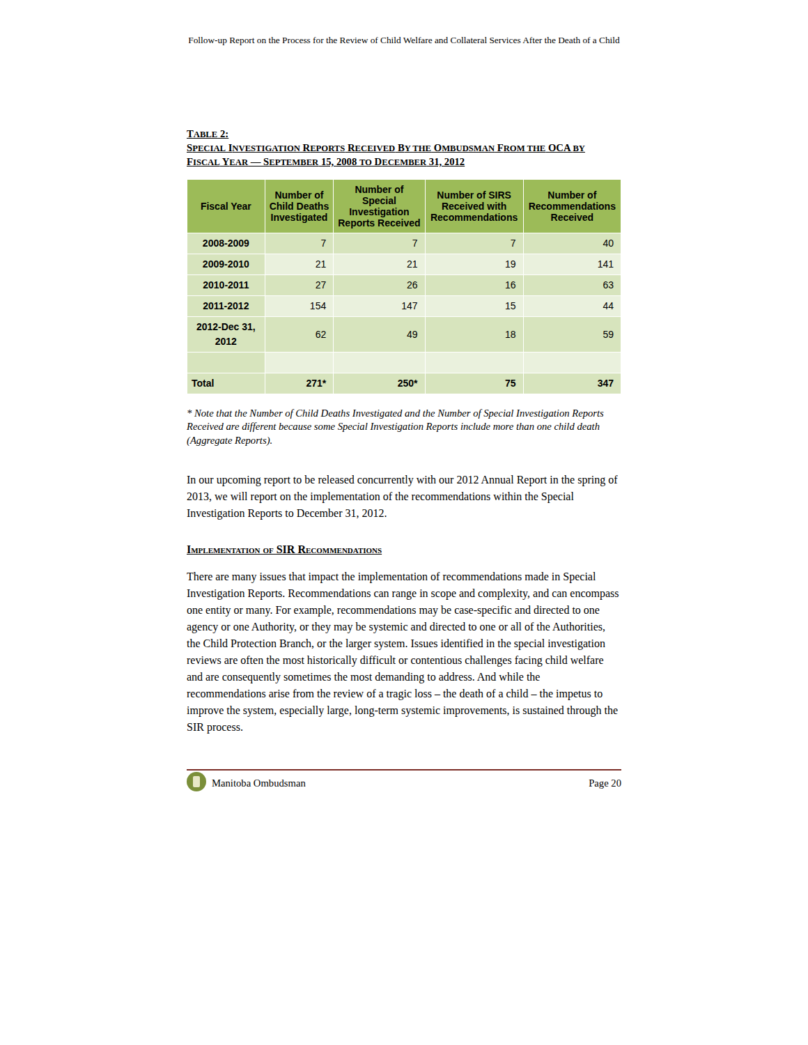Follow-up Report on the Process for the Review of Child Welfare and Collateral Services After the Death of a Child
TABLE 2: SPECIAL INVESTIGATION REPORTS RECEIVED BY THE OMBUDSMAN FROM THE OCA BY
FISCAL YEAR — SEPTEMBER 15, 2008 TO DECEMBER 31, 2012
| Fiscal Year | Number of Child Deaths Investigated | Number of Special Investigation Reports Received | Number of SIRS Received with Recommendations | Number of Recommendations Received |
| --- | --- | --- | --- | --- |
| 2008-2009 | 7 | 7 | 7 | 40 |
| 2009-2010 | 21 | 21 | 19 | 141 |
| 2010-2011 | 27 | 26 | 16 | 63 |
| 2011-2012 | 154 | 147 | 15 | 44 |
| 2012-Dec 31, 2012 | 62 | 49 | 18 | 59 |
| Total | 271* | 250* | 75 | 347 |
* Note that the Number of Child Deaths Investigated and the Number of Special Investigation Reports Received are different because some Special Investigation Reports include more than one child death (Aggregate Reports).
In our upcoming report to be released concurrently with our 2012 Annual Report in the spring of 2013, we will report on the implementation of the recommendations within the Special Investigation Reports to December 31, 2012.
Implementation of SIR Recommendations
There are many issues that impact the implementation of recommendations made in Special Investigation Reports. Recommendations can range in scope and complexity, and can encompass one entity or many. For example, recommendations may be case-specific and directed to one agency or one Authority, or they may be systemic and directed to one or all of the Authorities, the Child Protection Branch, or the larger system. Issues identified in the special investigation reviews are often the most historically difficult or contentious challenges facing child welfare and are consequently sometimes the most demanding to address. And while the recommendations arise from the review of a tragic loss – the death of a child – the impetus to improve the system, especially large, long-term systemic improvements, is sustained through the SIR process.
Manitoba Ombudsman
Page 20